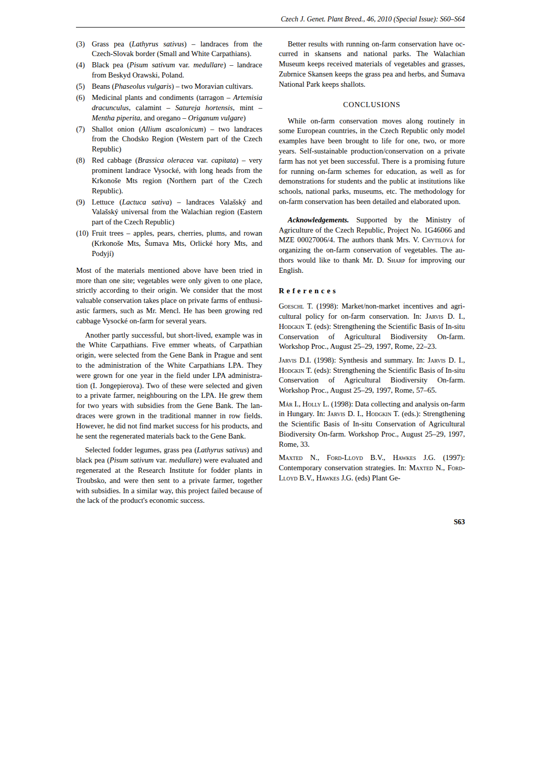Czech J. Genet. Plant Breed., 46, 2010 (Special Issue): S60–S64
(3) Grass pea (Lathyrus sativus) – landraces from the Czech-Slovak border (Small and White Carpathians).
(4) Black pea (Pisum sativum var. medullare) – landrace from Beskyd Orawski, Poland.
(5) Beans (Phaseolus vulgaris) – two Moravian cultivars.
(6) Medicinal plants and condiments (tarragon – Artemisia dracunculus, calamint – Satureja hortensis, mint – Mentha piperita, and oregano – Origanum vulgare)
(7) Shallot onion (Allium ascalonicum) – two landraces from the Chodsko Region (Western part of the Czech Republic)
(8) Red cabbage (Brassica oleracea var. capitata) – very prominent landrace Vysocké, with long heads from the Krkonoše Mts region (Northern part of the Czech Republic).
(9) Lettuce (Lactuca sativa) – landraces Valašský and Valašský universal from the Walachian region (Eastern part of the Czech Republic)
(10) Fruit trees – apples, pears, cherries, plums, and rowan (Krkonoše Mts, Šumava Mts, Orlické hory Mts, and Podyjí)
Most of the materials mentioned above have been tried in more than one site; vegetables were only given to one place, strictly according to their origin. We consider that the most valuable conservation takes place on private farms of enthusiastic farmers, such as Mr. Mencl. He has been growing red cabbage Vysocké on-farm for several years.
Another partly successful, but short-lived, example was in the White Carpathians. Five emmer wheats, of Carpathian origin, were selected from the Gene Bank in Prague and sent to the administration of the White Carpathians LPA. They were grown for one year in the field under LPA administration (I. Jongepierova). Two of these were selected and given to a private farmer, neighbouring on the LPA. He grew them for two years with subsidies from the Gene Bank. The landraces were grown in the traditional manner in row fields. However, he did not find market success for his products, and he sent the regenerated materials back to the Gene Bank.
Selected fodder legumes, grass pea (Lathyrus sativus) and black pea (Pisum sativum var. medullare) were evaluated and regenerated at the Research Institute for fodder plants in Troubsko, and were then sent to a private farmer, together with subsidies. In a similar way, this project failed because of the lack of the product's economic success.
Better results with running on-farm conservation have occurred in skansens and national parks. The Walachian Museum keeps received materials of vegetables and grasses, Zubrnice Skansen keeps the grass pea and herbs, and Šumava National Park keeps shallots.
Conclusions
While on-farm conservation moves along routinely in some European countries, in the Czech Republic only model examples have been brought to life for one, two, or more years. Self-sustainable production/conservation on a private farm has not yet been successful. There is a promising future for running on-farm schemes for education, as well as for demonstrations for students and the public at institutions like schools, national parks, museums, etc. The methodology for on-farm conservation has been detailed and elaborated upon.
Acknowledgements. Supported by the Ministry of Agriculture of the Czech Republic, Project No. 1G46066 and MZE 00027006/4. The authors thank Mrs. V. Chytilová for organizing the on-farm conservation of vegetables. The authors would like to thank Mr. D. Sharp for improving our English.
R e f e r e n c e s
Goeschl T. (1998): Market/non-market incentives and agricultural policy for on-farm conservation. In: Jarvis D. I., Hodgkin T. (eds): Strengthening the Scientific Basis of In-situ Conservation of Agricultural Biodiversity On-farm. Workshop Proc., August 25–29, 1997, Rome, 22–23.
Jarvis D.I. (1998): Synthesis and summary. In: Jarvis D. I., Hodgkin T. (eds): Strengthening the Scientific Basis of In-situ Conservation of Agricultural Biodiversity On-farm. Workshop Proc., August 25–29, 1997, Rome, 57–65.
Már I., Holly L. (1998): Data collecting and analysis on-farm in Hungary. In: Jarvis D. I., Hodgkin T. (eds.): Strengthening the Scientific Basis of In-situ Conservation of Agricultural Biodiversity On-farm. Workshop Proc., August 25–29, 1997, Rome, 33.
Maxted N., Ford-Lloyd B.V., Hawkes J.G. (1997): Contemporary conservation strategies. In: Maxted N., Ford-Lloyd B.V., Hawkes J.G. (eds) Plant Ge-
S63